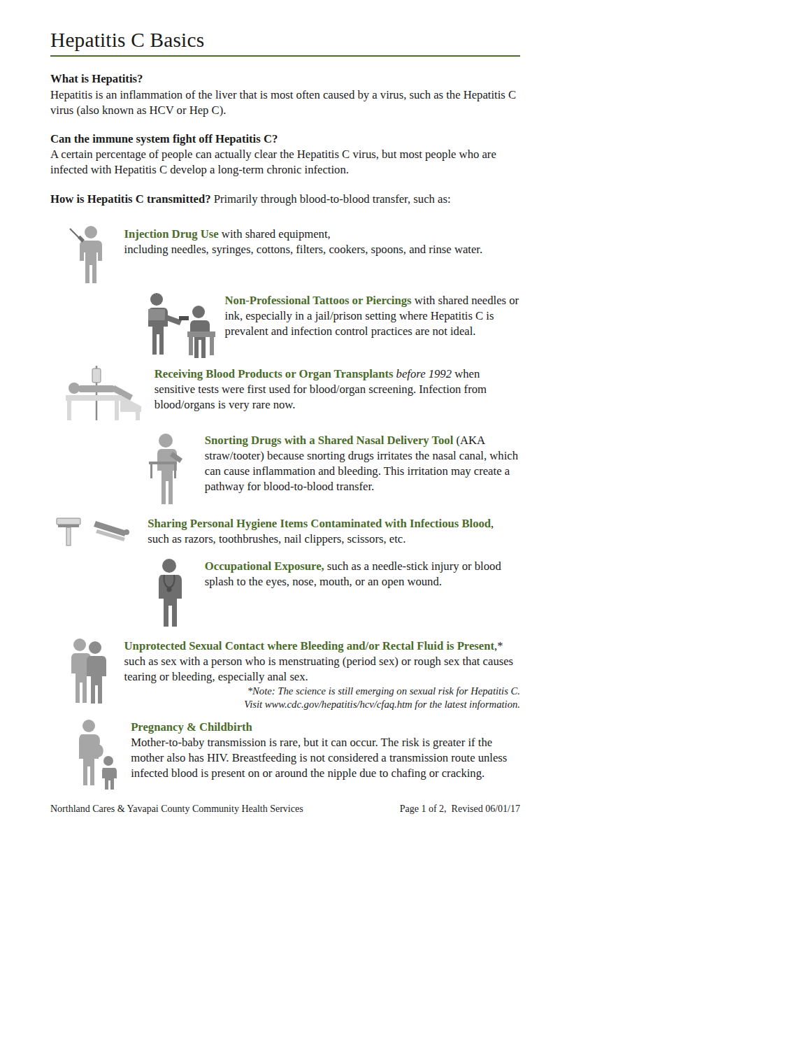Hepatitis C Basics
What is Hepatitis?
Hepatitis is an inflammation of the liver that is most often caused by a virus, such as the Hepatitis C virus (also known as HCV or Hep C).
Can the immune system fight off Hepatitis C?
A certain percentage of people can actually clear the Hepatitis C virus, but most people who are infected with Hepatitis C develop a long-term chronic infection.
How is Hepatitis C transmitted? Primarily through blood-to-blood transfer, such as:
Injection Drug Use with shared equipment,
including needles, syringes, cottons, filters, cookers, spoons, and rinse water.
Non-Professional Tattoos or Piercings with shared needles or ink, especially in a jail/prison setting where Hepatitis C is prevalent and infection control practices are not ideal.
Receiving Blood Products or Organ Transplants before 1992 when sensitive tests were first used for blood/organ screening. Infection from blood/organs is very rare now.
Snorting Drugs with a Shared Nasal Delivery Tool (AKA straw/tooter) because snorting drugs irritates the nasal canal, which can cause inflammation and bleeding. This irritation may create a pathway for blood-to-blood transfer.
Sharing Personal Hygiene Items Contaminated with Infectious Blood,
such as razors, toothbrushes, nail clippers, scissors, etc.
Occupational Exposure, such as a needle-stick injury or blood splash to the eyes, nose, mouth, or an open wound.
Unprotected Sexual Contact where Bleeding and/or Rectal Fluid is Present,*
such as sex with a person who is menstruating (period sex) or rough sex that causes tearing or bleeding, especially anal sex.
*Note: The science is still emerging on sexual risk for Hepatitis C.
Visit www.cdc.gov/hepatitis/hcv/cfaq.htm for the latest information.
Pregnancy & Childbirth
Mother-to-baby transmission is rare, but it can occur. The risk is greater if the mother also has HIV. Breastfeeding is not considered a transmission route unless infected blood is present on or around the nipple due to chafing or cracking.
Northland Cares & Yavapai County Community Health Services Page 1 of 2, Revised 06/01/17